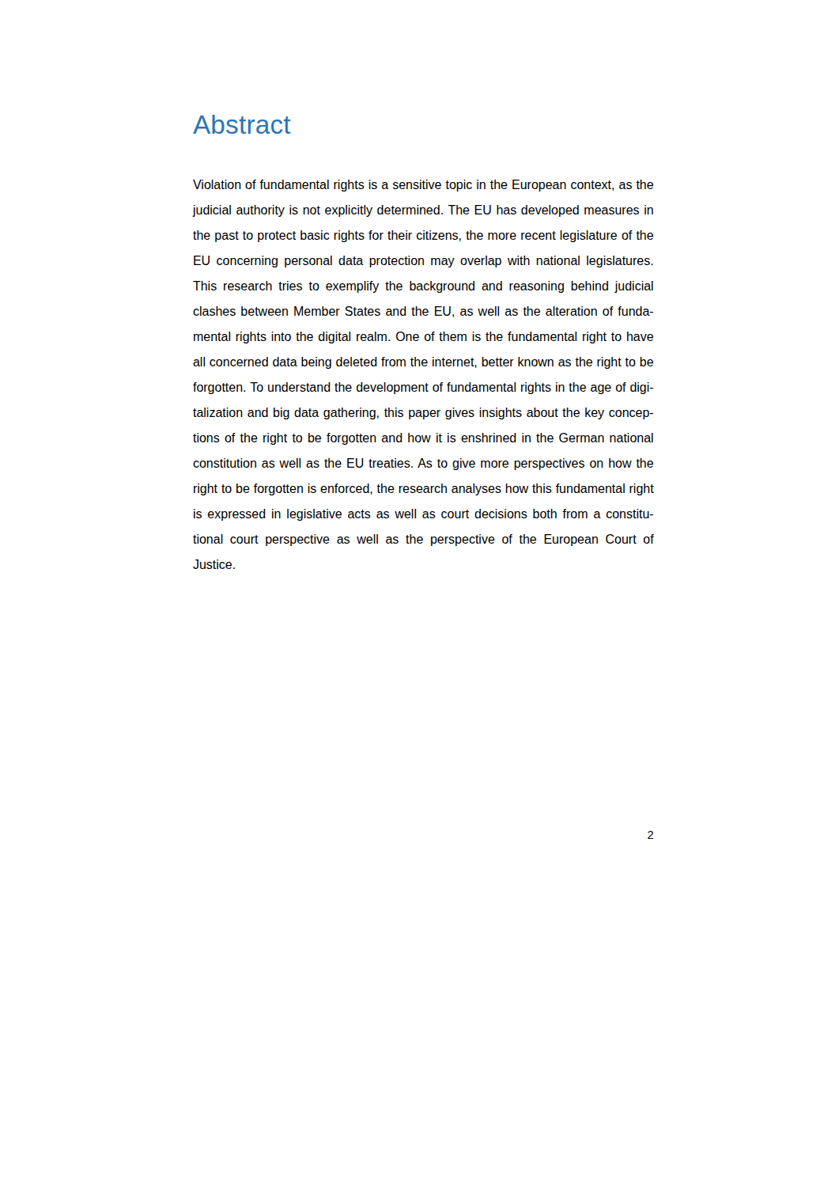Abstract
Violation of fundamental rights is a sensitive topic in the European context, as the judicial authority is not explicitly determined. The EU has developed measures in the past to protect basic rights for their citizens, the more recent legislature of the EU concerning personal data protection may overlap with national legislatures. This research tries to exemplify the background and reasoning behind judicial clashes between Member States and the EU, as well as the alteration of fundamental rights into the digital realm. One of them is the fundamental right to have all concerned data being deleted from the internet, better known as the right to be forgotten. To understand the development of fundamental rights in the age of digitalization and big data gathering, this paper gives insights about the key conceptions of the right to be forgotten and how it is enshrined in the German national constitution as well as the EU treaties. As to give more perspectives on how the right to be forgotten is enforced, the research analyses how this fundamental right is expressed in legislative acts as well as court decisions both from a constitutional court perspective as well as the perspective of the European Court of Justice.
2